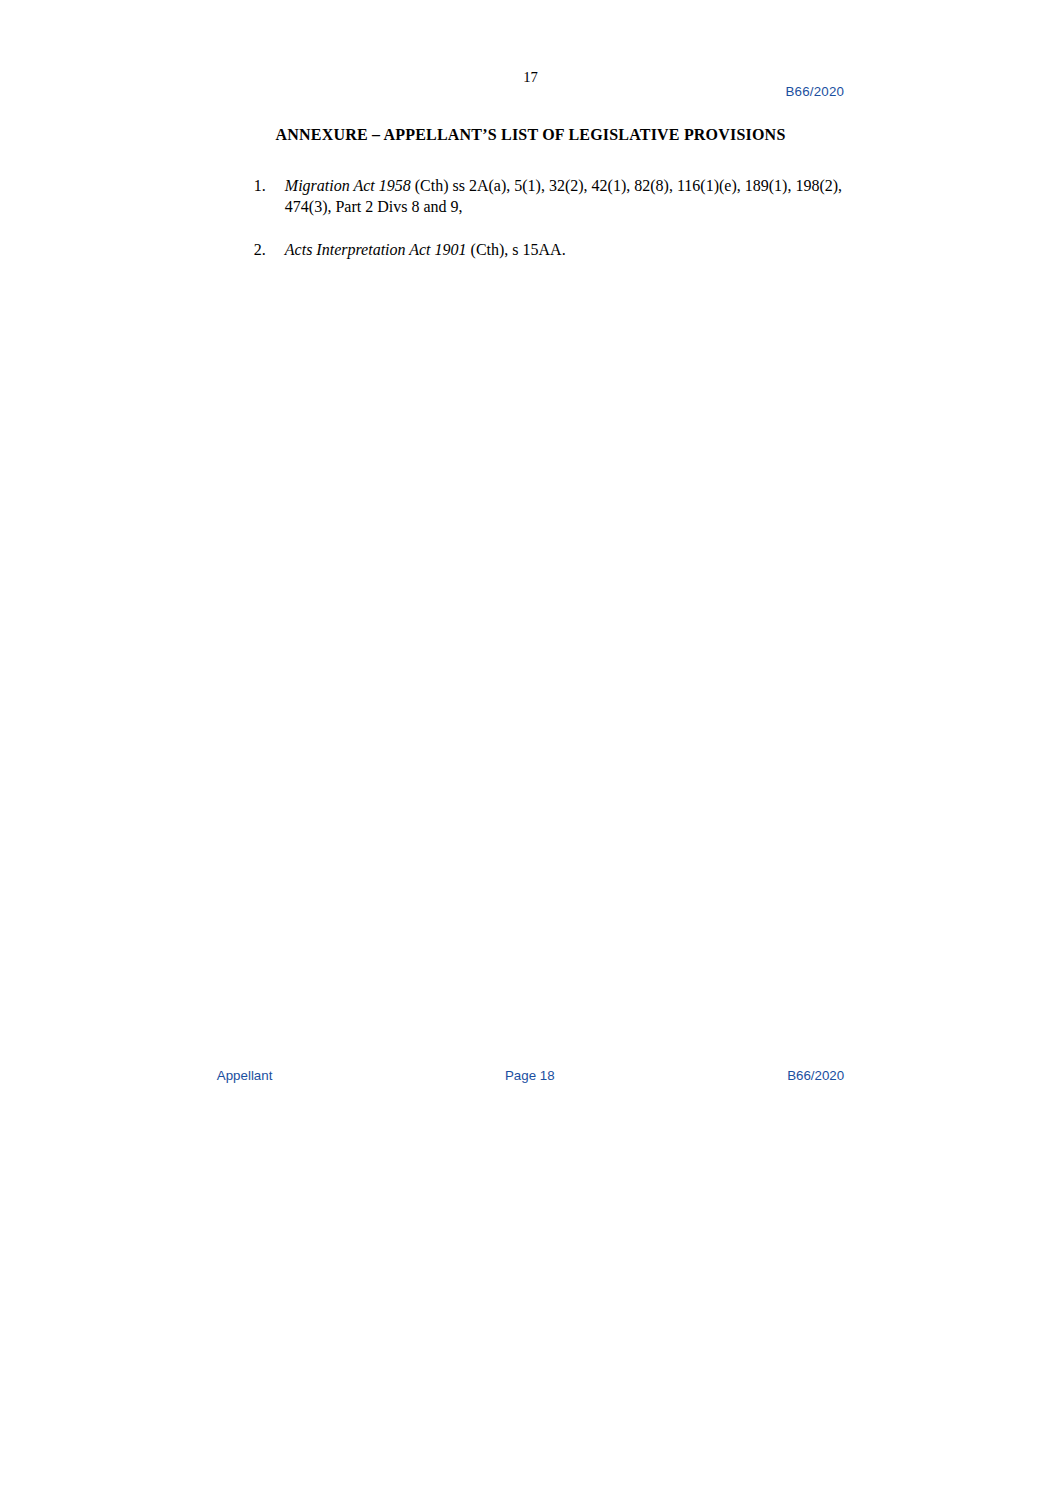17
B66/2020
Annexure – Appellant’s List of Legislative Provisions
Migration Act 1958 (Cth) ss 2A(a), 5(1), 32(2), 42(1), 82(8), 116(1)(e), 189(1), 198(2), 474(3), Part 2 Divs 8 and 9,
Acts Interpretation Act 1901 (Cth), s 15AA.
Appellant Page 18 B66/2020